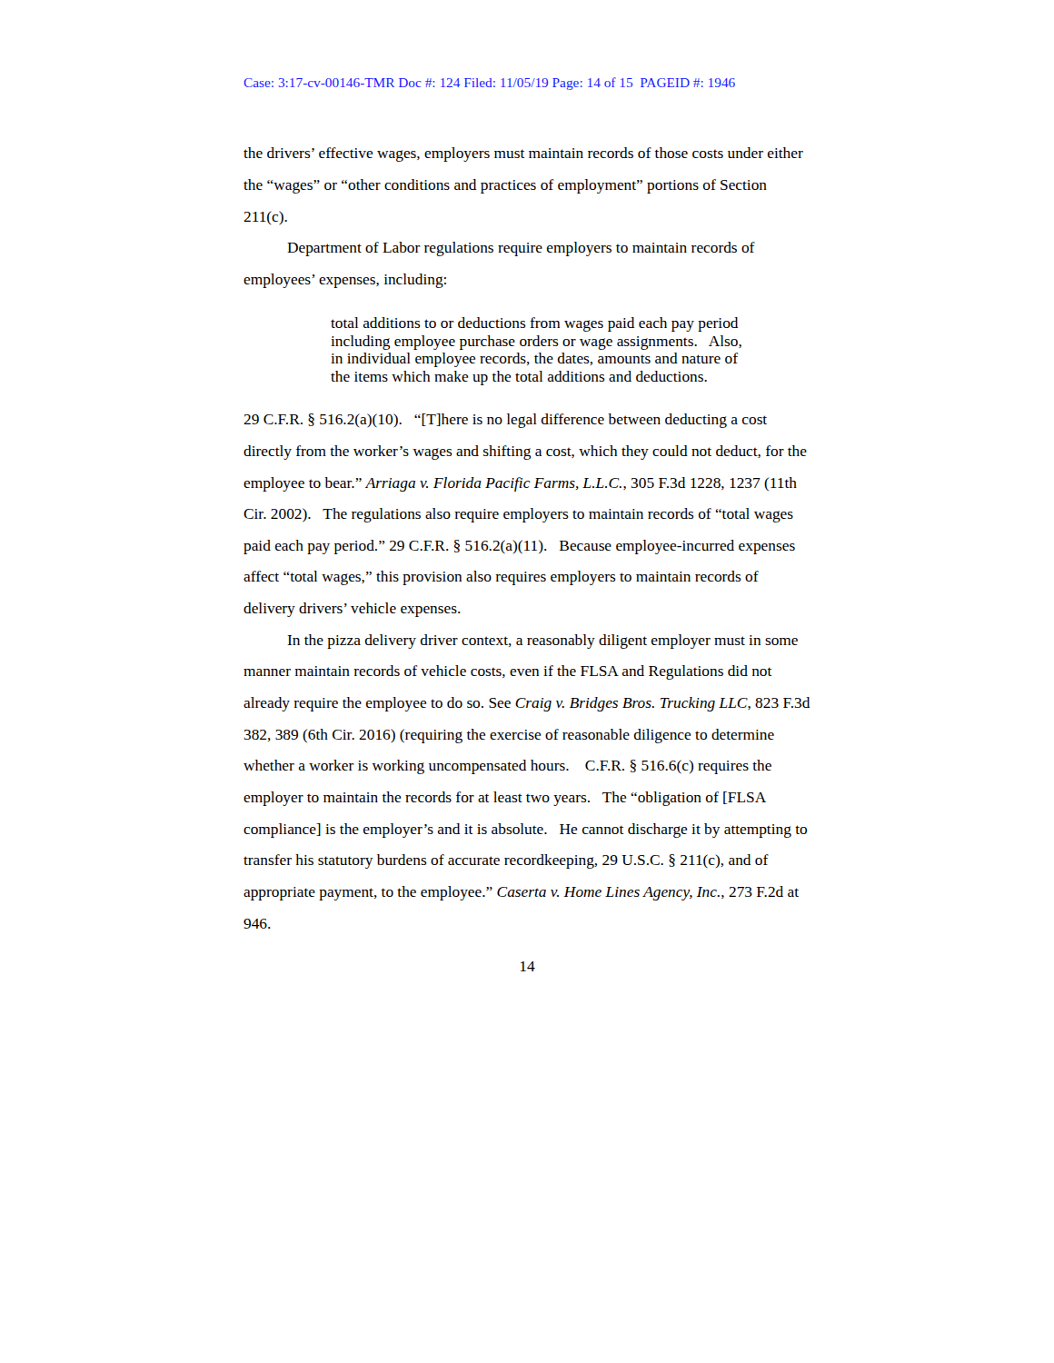Case: 3:17-cv-00146-TMR Doc #: 124 Filed: 11/05/19 Page: 14 of 15 PAGEID #: 1946
the drivers’ effective wages, employers must maintain records of those costs under either the “wages” or “other conditions and practices of employment” portions of Section 211(c).
Department of Labor regulations require employers to maintain records of employees’ expenses, including:
total additions to or deductions from wages paid each pay period
including employee purchase orders or wage assignments. Also,
in individual employee records, the dates, amounts and nature of
the items which make up the total additions and deductions.
29 C.F.R. § 516.2(a)(10). “[T]here is no legal difference between deducting a cost directly from the worker’s wages and shifting a cost, which they could not deduct, for the employee to bear.” Arriaga v. Florida Pacific Farms, L.L.C., 305 F.3d 1228, 1237 (11th Cir. 2002). The regulations also require employers to maintain records of “total wages paid each pay period.” 29 C.F.R. § 516.2(a)(11). Because employee-incurred expenses affect “total wages,” this provision also requires employers to maintain records of delivery drivers’ vehicle expenses.
In the pizza delivery driver context, a reasonably diligent employer must in some manner maintain records of vehicle costs, even if the FLSA and Regulations did not already require the employee to do so. See Craig v. Bridges Bros. Trucking LLC, 823 F.3d 382, 389 (6th Cir. 2016) (requiring the exercise of reasonable diligence to determine whether a worker is working uncompensated hours. C.F.R. § 516.6(c) requires the employer to maintain the records for at least two years. The “obligation of [FLSA compliance] is the employer’s and it is absolute. He cannot discharge it by attempting to transfer his statutory burdens of accurate recordkeeping, 29 U.S.C. § 211(c), and of appropriate payment, to the employee.” Caserta v. Home Lines Agency, Inc., 273 F.2d at 946.
14